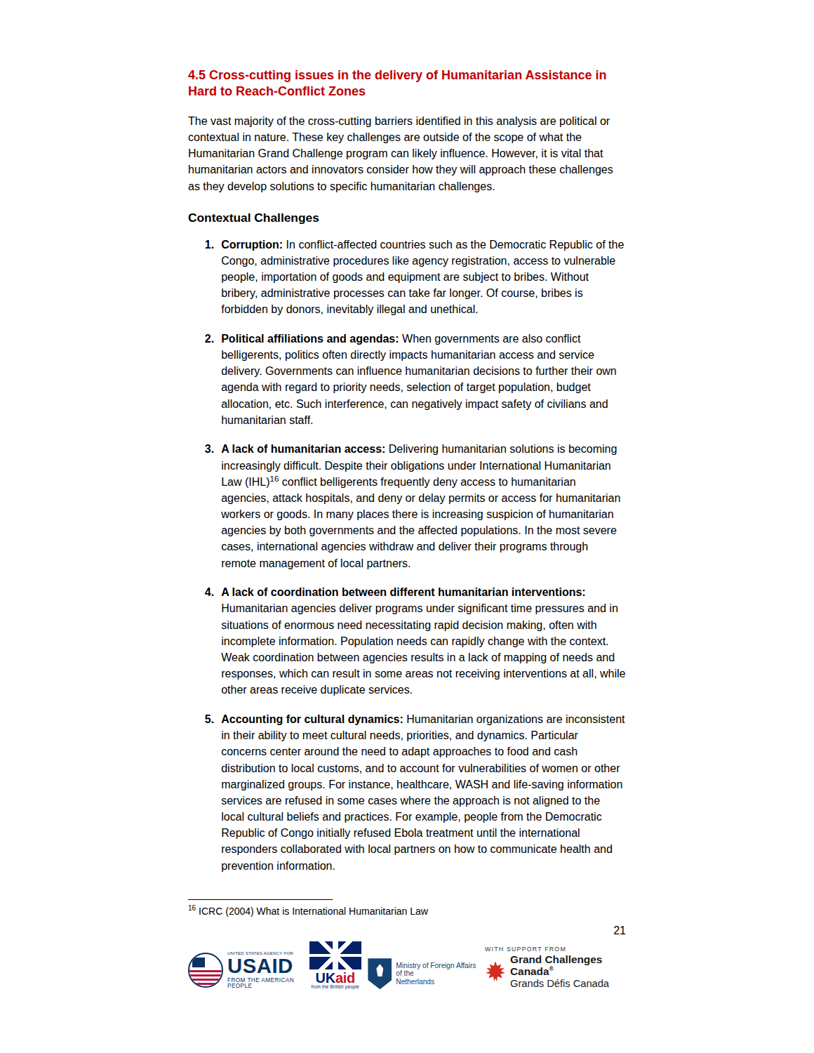4.5 Cross-cutting issues in the delivery of Humanitarian Assistance in Hard to Reach-Conflict Zones
The vast majority of the cross-cutting barriers identified in this analysis are political or contextual in nature. These key challenges are outside of the scope of what the Humanitarian Grand Challenge program can likely influence. However, it is vital that humanitarian actors and innovators consider how they will approach these challenges as they develop solutions to specific humanitarian challenges.
Contextual Challenges
Corruption: In conflict-affected countries such as the Democratic Republic of the Congo, administrative procedures like agency registration, access to vulnerable people, importation of goods and equipment are subject to bribes. Without bribery, administrative processes can take far longer. Of course, bribes is forbidden by donors, inevitably illegal and unethical.
Political affiliations and agendas: When governments are also conflict belligerents, politics often directly impacts humanitarian access and service delivery. Governments can influence humanitarian decisions to further their own agenda with regard to priority needs, selection of target population, budget allocation, etc. Such interference, can negatively impact safety of civilians and humanitarian staff.
A lack of humanitarian access: Delivering humanitarian solutions is becoming increasingly difficult. Despite their obligations under International Humanitarian Law (IHL)16 conflict belligerents frequently deny access to humanitarian agencies, attack hospitals, and deny or delay permits or access for humanitarian workers or goods. In many places there is increasing suspicion of humanitarian agencies by both governments and the affected populations. In the most severe cases, international agencies withdraw and deliver their programs through remote management of local partners.
A lack of coordination between different humanitarian interventions: Humanitarian agencies deliver programs under significant time pressures and in situations of enormous need necessitating rapid decision making, often with incomplete information. Population needs can rapidly change with the context. Weak coordination between agencies results in a lack of mapping of needs and responses, which can result in some areas not receiving interventions at all, while other areas receive duplicate services.
Accounting for cultural dynamics: Humanitarian organizations are inconsistent in their ability to meet cultural needs, priorities, and dynamics. Particular concerns center around the need to adapt approaches to food and cash distribution to local customs, and to account for vulnerabilities of women or other marginalized groups. For instance, healthcare, WASH and life-saving information services are refused in some cases where the approach is not aligned to the local cultural beliefs and practices. For example, people from the Democratic Republic of Congo initially refused Ebola treatment until the international responders collaborated with local partners on how to communicate health and prevention information.
16 ICRC (2004) What is International Humanitarian Law
21
United States Agency for
USAID
From the American People
UKaid
from the British people
Ministry of Foreign Affairs of the
Netherlands
With support from
Grand Challenges Canada®
Grands Défis Canada